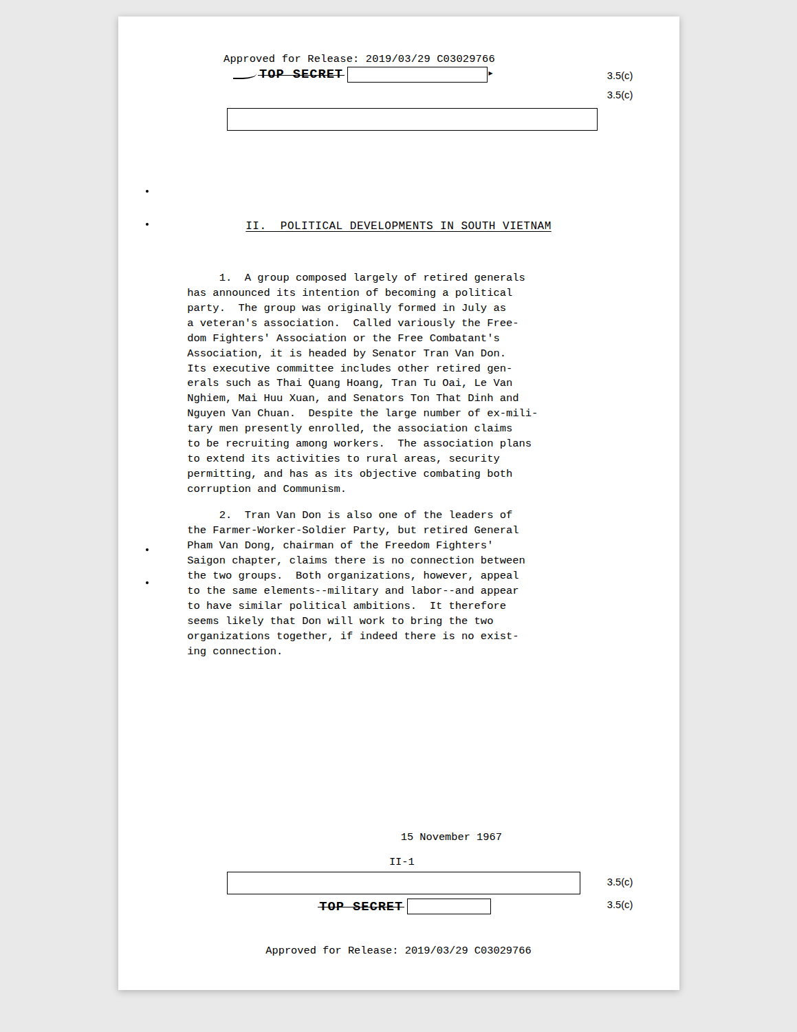Approved for Release: 2019/03/29 C03029766
TOP SECRET ▸
3.5(c)
3.5(c)
II. POLITICAL DEVELOPMENTS IN SOUTH VIETNAM
1. A group composed largely of retired generals has announced its intention of becoming a political party. The group was originally formed in July as a veteran's association. Called variously the Free- dom Fighters' Association or the Free Combatant's Association, it is headed by Senator Tran Van Don. Its executive committee includes other retired gen- erals such as Thai Quang Hoang, Tran Tu Oai, Le Van Nghiem, Mai Huu Xuan, and Senators Ton That Dinh and Nguyen Van Chuan. Despite the large number of ex-mili- tary men presently enrolled, the association claims to be recruiting among workers. The association plans to extend its activities to rural areas, security permitting, and has as its objective combating both corruption and Communism.
2. Tran Van Don is also one of the leaders of the Farmer-Worker-Soldier Party, but retired General Pham Van Dong, chairman of the Freedom Fighters' Saigon chapter, claims there is no connection between the two groups. Both organizations, however, appeal to the same elements--military and labor--and appear to have similar political ambitions. It therefore seems likely that Don will work to bring the two organizations together, if indeed there is no exist- ing connection.
15 November 1967
II-1
3.5(c)
TOP SECRET
3.5(c)
Approved for Release: 2019/03/29 C03029766